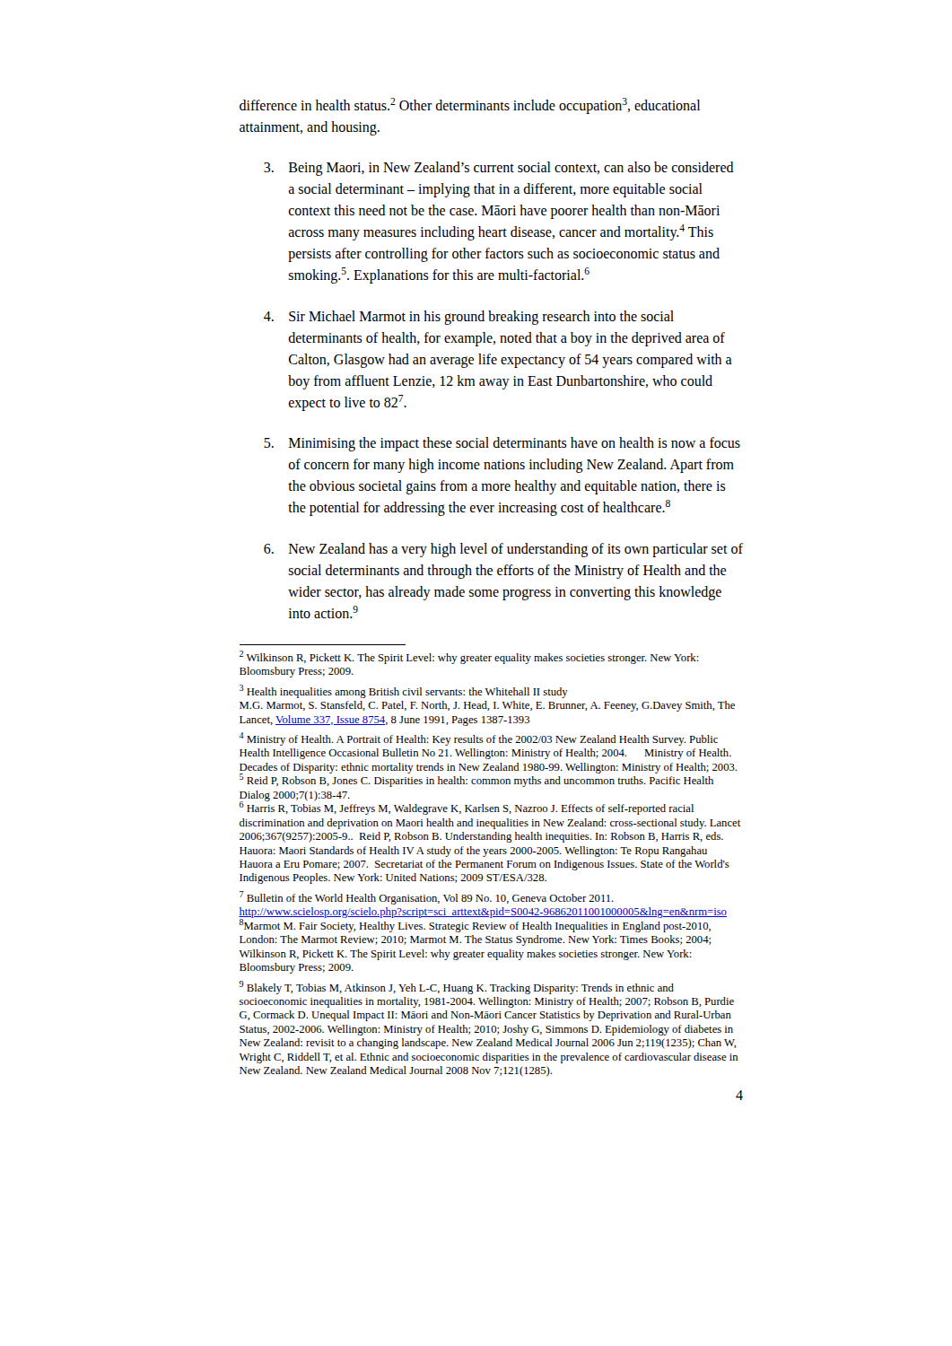difference in health status.2 Other determinants include occupation3, educational attainment, and housing.
Being Maori, in New Zealand’s current social context, can also be considered a social determinant – implying that in a different, more equitable social context this need not be the case. Māori have poorer health than non-Māori across many measures including heart disease, cancer and mortality.4 This persists after controlling for other factors such as socioeconomic status and smoking.5. Explanations for this are multi-factorial.6
Sir Michael Marmot in his ground breaking research into the social determinants of health, for example, noted that a boy in the deprived area of Calton, Glasgow had an average life expectancy of 54 years compared with a boy from affluent Lenzie, 12 km away in East Dunbartonshire, who could expect to live to 827.
Minimising the impact these social determinants have on health is now a focus of concern for many high income nations including New Zealand. Apart from the obvious societal gains from a more healthy and equitable nation, there is the potential for addressing the ever increasing cost of healthcare.8
New Zealand has a very high level of understanding of its own particular set of social determinants and through the efforts of the Ministry of Health and the wider sector, has already made some progress in converting this knowledge into action.9
2 Wilkinson R, Pickett K. The Spirit Level: why greater equality makes societies stronger. New York: Bloomsbury Press; 2009.
3 Health inequalities among British civil servants: the Whitehall II study
M.G. Marmot, S. Stansfeld, C. Patel, F. North, J. Head, I. White, E. Brunner, A. Feeney, G.Davey Smith, The Lancet, Volume 337, Issue 8754, 8 June 1991, Pages 1387-1393
4 Ministry of Health. A Portrait of Health: Key results of the 2002/03 New Zealand Health Survey. Public Health Intelligence Occasional Bulletin No 21. Wellington: Ministry of Health; 2004. Ministry of Health. Decades of Disparity: ethnic mortality trends in New Zealand 1980-99. Wellington: Ministry of Health; 2003.
5 Reid P, Robson B, Jones C. Disparities in health: common myths and uncommon truths. Pacific Health Dialog 2000;7(1):38-47.
6 Harris R, Tobias M, Jeffreys M, Waldegrave K, Karlsen S, Nazroo J. Effects of self-reported racial discrimination and deprivation on Maori health and inequalities in New Zealand: cross-sectional study. Lancet 2006;367(9257):2005-9.. Reid P, Robson B. Understanding health inequities. In: Robson B, Harris R, eds. Hauora: Maori Standards of Health IV A study of the years 2000-2005. Wellington: Te Ropu Rangahau Hauora a Eru Pomare; 2007. Secretariat of the Permanent Forum on Indigenous Issues. State of the World's Indigenous Peoples. New York: United Nations; 2009 ST/ESA/328.
7 Bulletin of the World Health Organisation, Vol 89 No. 10, Geneva October 2011.
http://www.scielosp.org/scielo.php?script=sci_arttext&pid=S0042-96862011001000005&lng=en&nrm=iso
8Marmot M. Fair Society, Healthy Lives. Strategic Review of Health Inequalities in England post-2010, London: The Marmot Review; 2010; Marmot M. The Status Syndrome. New York: Times Books; 2004; Wilkinson R, Pickett K. The Spirit Level: why greater equality makes societies stronger. New York: Bloomsbury Press; 2009.
9 Blakely T, Tobias M, Atkinson J, Yeh L-C, Huang K. Tracking Disparity: Trends in ethnic and socioeconomic inequalities in mortality, 1981-2004. Wellington: Ministry of Health; 2007; Robson B, Purdie G, Cormack D. Unequal Impact II: Māori and Non-Māori Cancer Statistics by Deprivation and Rural-Urban Status, 2002-2006. Wellington: Ministry of Health; 2010; Joshy G, Simmons D. Epidemiology of diabetes in New Zealand: revisit to a changing landscape. New Zealand Medical Journal 2006 Jun 2;119(1235); Chan W, Wright C, Riddell T, et al. Ethnic and socioeconomic disparities in the prevalence of cardiovascular disease in New Zealand. New Zealand Medical Journal 2008 Nov 7;121(1285).
4